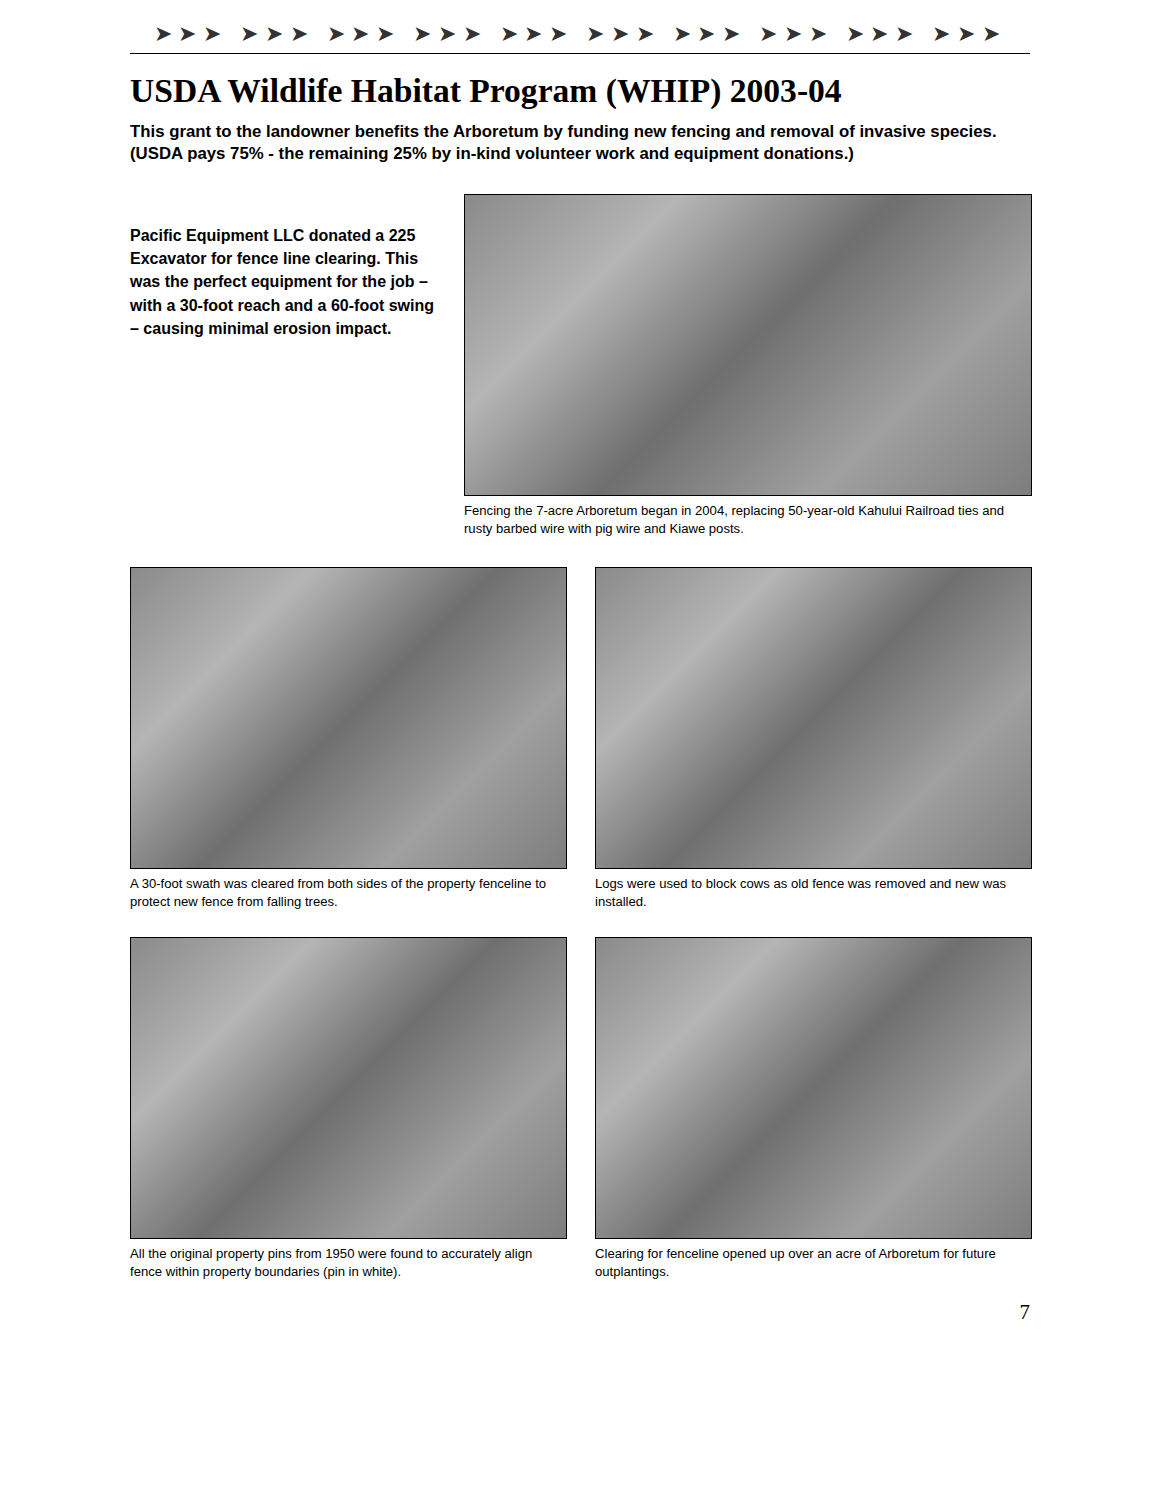➤➤➤ ➤➤➤ ➤➤➤ ➤➤➤ ➤➤➤ ➤➤➤ ➤➤➤ ➤➤➤ ➤➤➤ ➤➤➤
USDA Wildlife Habitat Program (WHIP) 2003-04
This grant to the landowner benefits the Arboretum by funding new fencing and removal of invasive species. (USDA pays 75% - the remaining 25% by in-kind volunteer work and equipment donations.)
Pacific Equipment LLC donated a 225 Excavator for fence line clearing. This was the perfect equipment for the job – with a 30-foot reach and a 60-foot swing – causing minimal erosion impact.
Fencing the 7-acre Arboretum began in 2004, replacing 50-year-old Kahului Railroad ties and rusty barbed wire with pig wire and Kiawe posts.
A 30-foot swath was cleared from both sides of the property fenceline to protect new fence from falling trees.
Logs were used to block cows as old fence was removed and new was installed.
All the original property pins from 1950 were found to accurately align fence within property boundaries (pin in white).
Clearing for fenceline opened up over an acre of Arboretum for future outplantings.
7